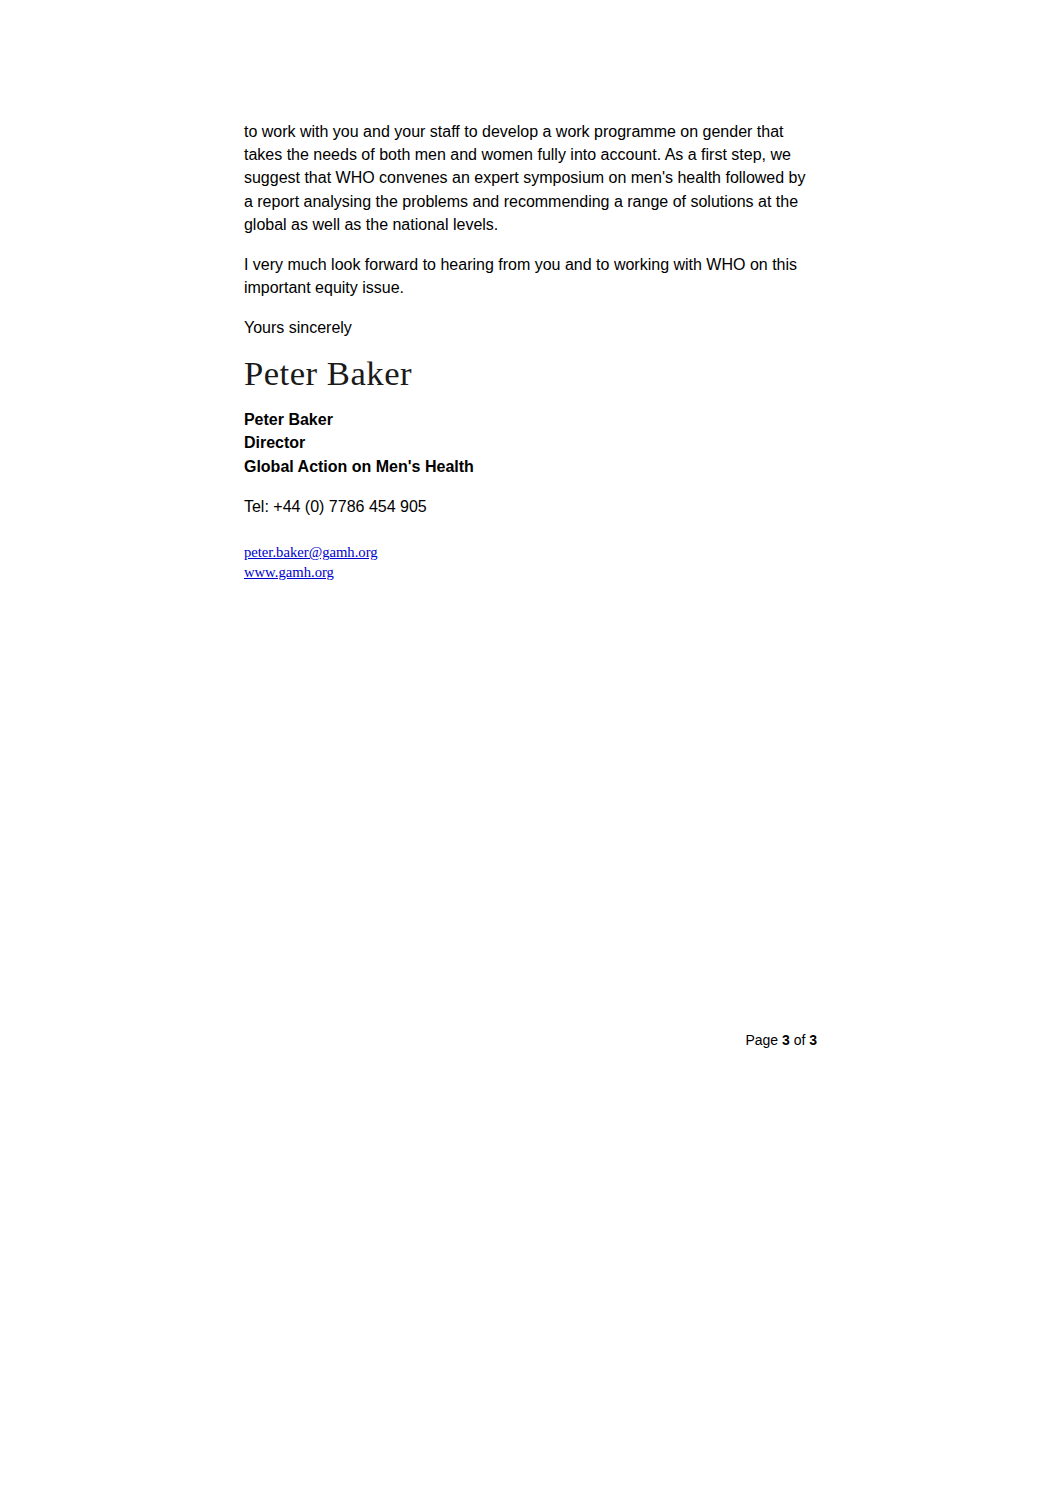to work with you and your staff to develop a work programme on gender that takes the needs of both men and women fully into account. As a first step, we suggest that WHO convenes an expert symposium on men's health followed by a report analysing the problems and recommending a range of solutions at the global as well as the national levels.
I very much look forward to hearing from you and to working with WHO on this important equity issue.
Yours sincerely
Peter Baker
Peter Baker Director Global Action on Men's Health
Tel: +44 (0) 7786 454 905
peter.baker@gamh.org
www.gamh.org
Page 3 of 3